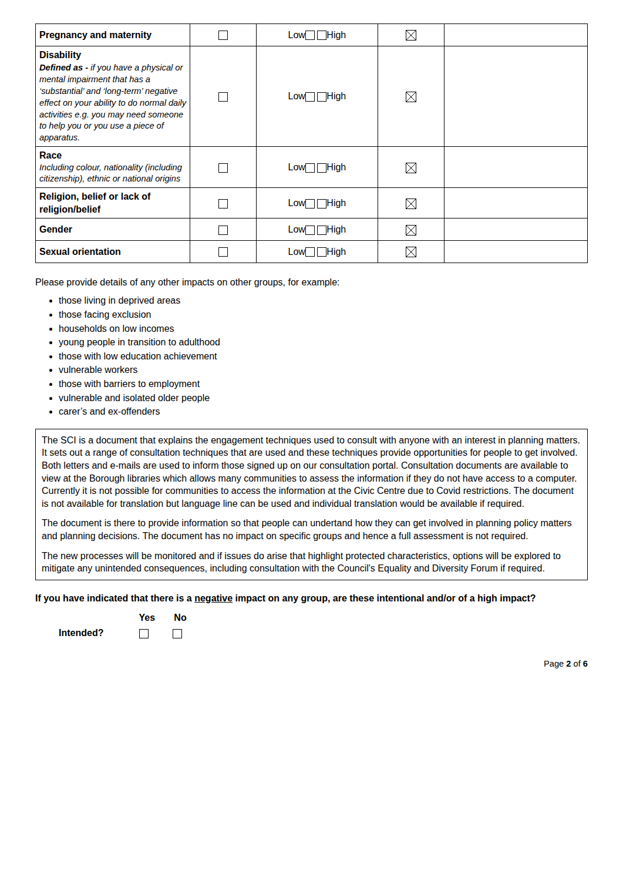| Pregnancy and maternity | | Low High | | |
| Disability Defined as - if you have a physical or mental impairment that has a ‘substantial’ and ‘long-term’ negative effect on your ability to do normal daily activities e.g. you may need someone to help you or you use a piece of apparatus. | | Low High | | |
| Race Including colour, nationality (including citizenship), ethnic or national origins | | Low High | | |
| Religion, belief or lack of religion/belief | | Low High | | |
| Gender | | Low High | | |
| Sexual orientation | | Low High | | |
Please provide details of any other impacts on other groups, for example:
those living in deprived areas
those facing exclusion
households on low incomes
young people in transition to adulthood
those with low education achievement
vulnerable workers
those with barriers to employment
vulnerable and isolated older people
carer’s and ex-offenders
The SCI is a document that explains the engagement techniques used to consult with anyone with an interest in planning matters. It sets out a range of consultation techniques that are used and these techniques provide opportunities for people to get involved. Both letters and e-mails are used to inform those signed up on our consultation portal. Consultation documents are available to view at the Borough libraries which allows many communities to assess the information if they do not have access to a computer. Currently it is not possible for communities to access the information at the Civic Centre due to Covid restrictions. The document is not available for translation but language line can be used and individual translation would be available if required.
The document is there to provide information so that people can undertand how they can get involved in planning policy matters and planning decisions. The document has no impact on specific groups and hence a full assessment is not required.
The new processes will be monitored and if issues do arise that highlight protected characteristics, options will be explored to mitigate any unintended consequences, including consultation with the Council's Equality and Diversity Forum if required.
If you have indicated that there is a negative impact on any group, are these intentional and/or of a high impact?
| | Yes | No |
| Intended? | | |
Page 2 of 6